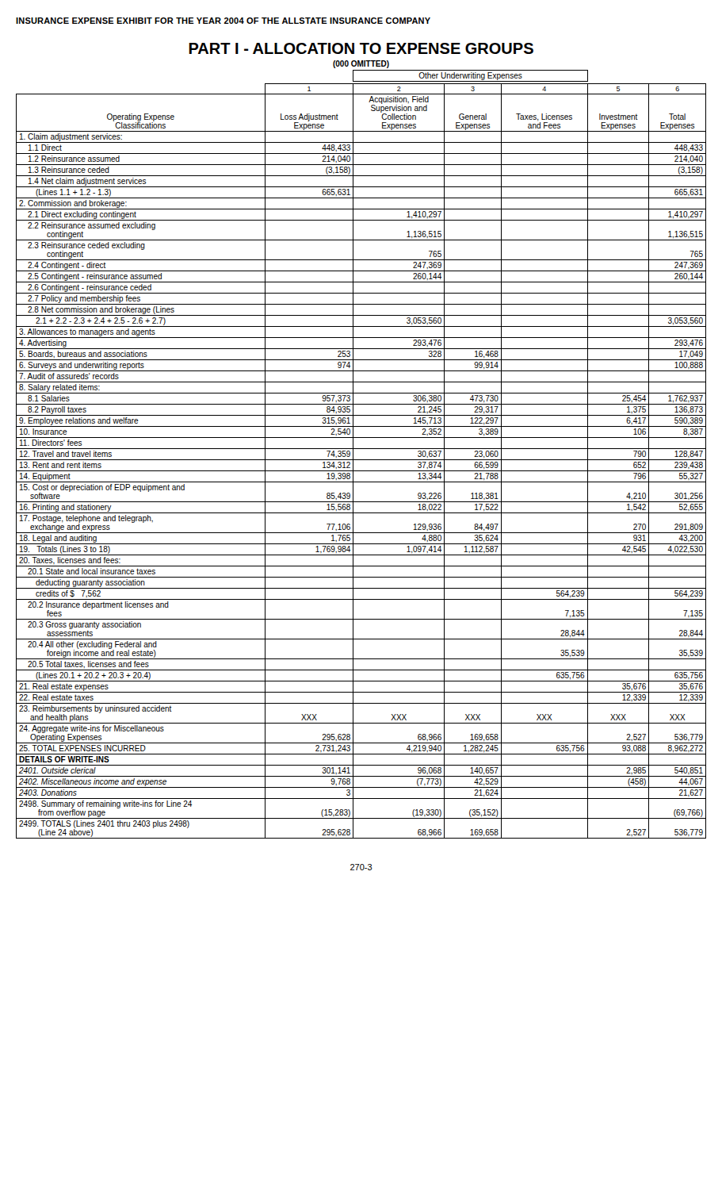INSURANCE EXPENSE EXHIBIT FOR THE YEAR 2004 OF THE ALLSTATE INSURANCE COMPANY
PART I - ALLOCATION TO EXPENSE GROUPS
(000 OMITTED)
| | | Other Underwriting Expenses | | |
| --- | --- | --- | --- | --- |
| | 1 | 2 | 3 | 4 | 5 | 6 |
| Operating Expense Classifications | Loss Adjustment Expense | Acquisition, Field Supervision and Collection Expenses | General Expenses | Taxes, Licenses and Fees | Investment Expenses | Total Expenses |
| 1. Claim adjustment services: | | | | | | |
| 1.1 Direct | 448,433 | | | | | 448,433 |
| 1.2 Reinsurance assumed | 214,040 | | | | | 214,040 |
| 1.3 Reinsurance ceded | (3,158) | | | | | (3,158) |
| 1.4 Net claim adjustment services | | | | | | |
| (Lines 1.1 + 1.2 - 1.3) | 665,631 | | | | | 665,631 |
| 2. Commission and brokerage: | | | | | | |
| 2.1 Direct excluding contingent | | 1,410,297 | | | | 1,410,297 |
| 2.2 Reinsurance assumed excluding contingent | | 1,136,515 | | | | 1,136,515 |
| 2.3 Reinsurance ceded excluding contingent | | 765 | | | | 765 |
| 2.4 Contingent - direct | | 247,369 | | | | 247,369 |
| 2.5 Contingent - reinsurance assumed | | 260,144 | | | | 260,144 |
| 2.6 Contingent - reinsurance ceded | | | | | | |
| 2.7 Policy and membership fees | | | | | | |
| 2.8 Net commission and brokerage (Lines | | | | | | |
| 2.1 + 2.2 - 2.3 + 2.4 + 2.5 - 2.6 + 2.7) | | 3,053,560 | | | | 3,053,560 |
| 3. Allowances to managers and agents | | | | | | |
| 4. Advertising | | 293,476 | | | | 293,476 |
| 5. Boards, bureaus and associations | 253 | 328 | 16,468 | | | 17,049 |
| 6. Surveys and underwriting reports | 974 | | 99,914 | | | 100,888 |
| 7. Audit of assureds' records | | | | | | |
| 8. Salary related items: | | | | | | |
| 8.1 Salaries | 957,373 | 306,380 | 473,730 | | 25,454 | 1,762,937 |
| 8.2 Payroll taxes | 84,935 | 21,245 | 29,317 | | 1,375 | 136,873 |
| 9. Employee relations and welfare | 315,961 | 145,713 | 122,297 | | 6,417 | 590,389 |
| 10. Insurance | 2,540 | 2,352 | 3,389 | | 106 | 8,387 |
| 11. Directors' fees | | | | | | |
| 12. Travel and travel items | 74,359 | 30,637 | 23,060 | | 790 | 128,847 |
| 13. Rent and rent items | 134,312 | 37,874 | 66,599 | | 652 | 239,438 |
| 14. Equipment | 19,398 | 13,344 | 21,788 | | 796 | 55,327 |
| 15. Cost or depreciation of EDP equipment and software | 85,439 | 93,226 | 118,381 | | 4,210 | 301,256 |
| 16. Printing and stationery | 15,568 | 18,022 | 17,522 | | 1,542 | 52,655 |
| 17. Postage, telephone and telegraph, exchange and express | 77,106 | 129,936 | 84,497 | | 270 | 291,809 |
| 18. Legal and auditing | 1,765 | 4,880 | 35,624 | | 931 | 43,200 |
| 19. Totals (Lines 3 to 18) | 1,769,984 | 1,097,414 | 1,112,587 | | 42,545 | 4,022,530 |
| 20. Taxes, licenses and fees: | | | | | | |
| 20.1 State and local insurance taxes | | | | | | |
| deducting guaranty association | | | | | | |
| credits of $ 7,562 | | | | 564,239 | | 564,239 |
| 20.2 Insurance department licenses and fees | | | | 7,135 | | 7,135 |
| 20.3 Gross guaranty association assessments | | | | 28,844 | | 28,844 |
| 20.4 All other (excluding Federal and foreign income and real estate) | | | | 35,539 | | 35,539 |
| 20.5 Total taxes, licenses and fees | | | | | | |
| (Lines 20.1 + 20.2 + 20.3 + 20.4) | | | | 635,756 | | 635,756 |
| 21. Real estate expenses | | | | | 35,676 | 35,676 |
| 22. Real estate taxes | | | | | 12,339 | 12,339 |
| 23. Reimbursements by uninsured accident and health plans | XXX | XXX | XXX | XXX | XXX | XXX |
| 24. Aggregate write-ins for Miscellaneous Operating Expenses | 295,628 | 68,966 | 169,658 | | 2,527 | 536,779 |
| 25. TOTAL EXPENSES INCURRED | 2,731,243 | 4,219,940 | 1,282,245 | 635,756 | 93,088 | 8,962,272 |
| DETAILS OF WRITE-INS | | | | | | |
| 2401. Outside clerical | 301,141 | 96,068 | 140,657 | | 2,985 | 540,851 |
| 2402. Miscellaneous income and expense | 9,768 | (7,773) | 42,529 | | (458) | 44,067 |
| 2403. Donations | 3 | | 21,624 | | | 21,627 |
| 2498. Summary of remaining write-ins for Line 24 from overflow page | (15,283) | (19,330) | (35,152) | | | (69,766) |
| 2499. TOTALS (Lines 2401 thru 2403 plus 2498) (Line 24 above) | 295,628 | 68,966 | 169,658 | | 2,527 | 536,779 |
270-3